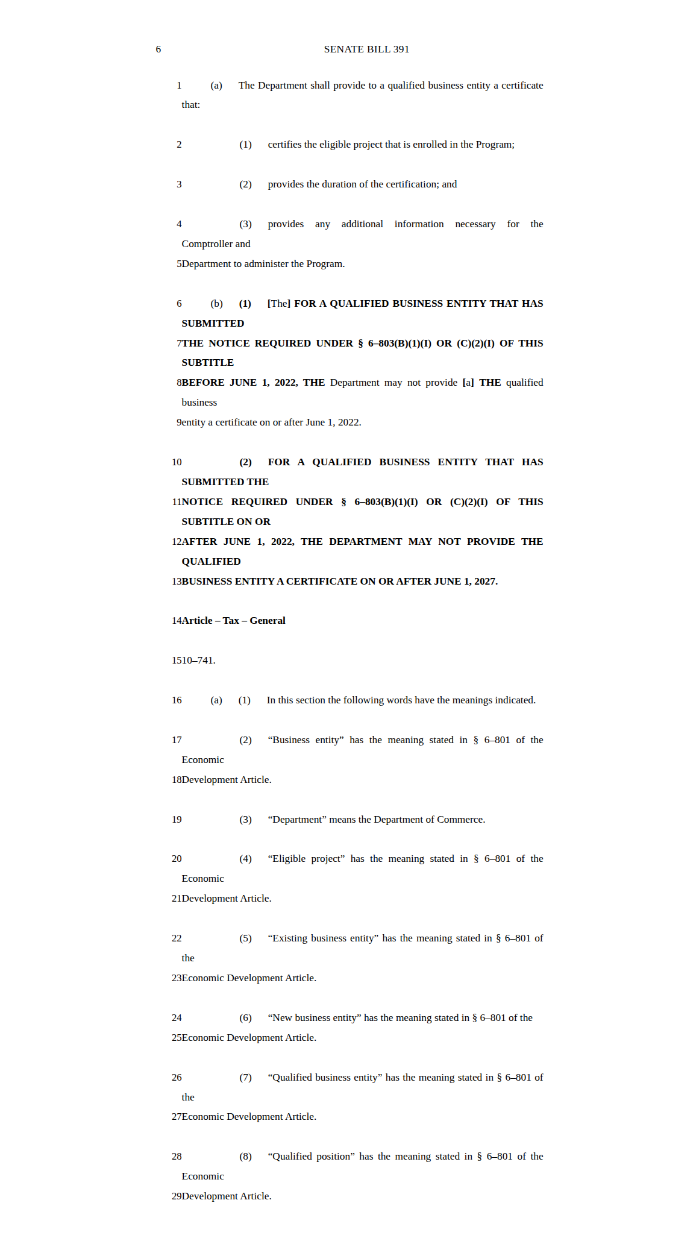6
SENATE BILL 391
| 1 | (a) The Department shall provide to a qualified business entity a certificate that: |
| 2 | (1) certifies the eligible project that is enrolled in the Program; |
| 3 | (2) provides the duration of the certification; and |
| 4 | (3) provides any additional information necessary for the Comptroller and |
| 5 | Department to administer the Program. |
| 6 | (b) (1) [ The ] FOR A QUALIFIED BUSINESS ENTITY THAT HAS SUBMITTED |
| 7 | THE NOTICE REQUIRED UNDER § 6–803(B)(1)(I) OR (C)(2)(I) OF THIS SUBTITLE |
| 8 | BEFORE JUNE 1, 2022, THE Department may not provide [ a ] THE qualified business |
| 9 | entity a certificate on or after June 1, 2022. |
| 10 | (2) FOR A QUALIFIED BUSINESS ENTITY THAT HAS SUBMITTED THE |
| 11 | NOTICE REQUIRED UNDER § 6–803(B)(1)(I) OR (C)(2)(I) OF THIS SUBTITLE ON OR |
| 12 | AFTER JUNE 1, 2022, THE DEPARTMENT MAY NOT PROVIDE THE QUALIFIED |
| 13 | BUSINESS ENTITY A CERTIFICATE ON OR AFTER JUNE 1, 2027. |
| 14 | Article – Tax – General |
| 15 | 10–741. |
| 16 | (a) (1) In this section the following words have the meanings indicated. |
| 17 | (2) “Business entity” has the meaning stated in § 6–801 of the Economic |
| 18 | Development Article. |
| 19 | (3) “Department” means the Department of Commerce. |
| 20 | (4) “Eligible project” has the meaning stated in § 6–801 of the Economic |
| 21 | Development Article. |
| 22 | (5) “Existing business entity” has the meaning stated in § 6–801 of the |
| 23 | Economic Development Article. |
| 24 | (6) “New business entity” has the meaning stated in § 6–801 of the |
| 25 | Economic Development Article. |
| 26 | (7) “Qualified business entity” has the meaning stated in § 6–801 of the |
| 27 | Economic Development Article. |
| 28 | (8) “Qualified position” has the meaning stated in § 6–801 of the Economic |
| 29 | Development Article. |